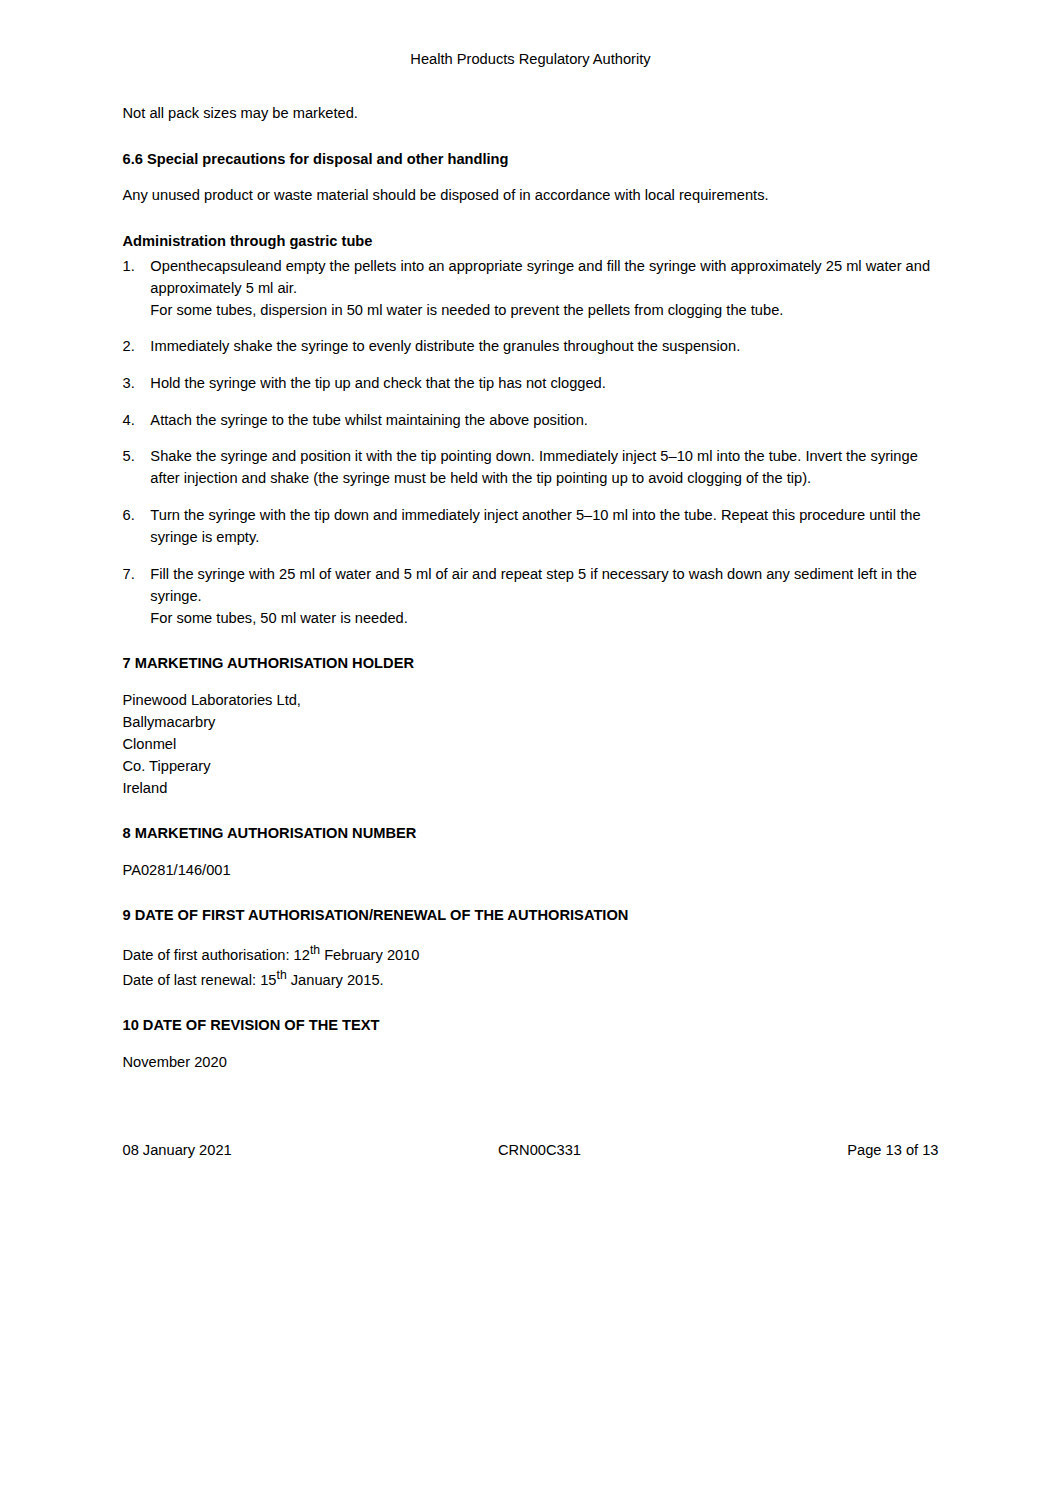Health Products Regulatory Authority
Not all pack sizes may be marketed.
6.6 Special precautions for disposal and other handling
Any unused product or waste material should be disposed of in accordance with local requirements.
Administration through gastric tube
Openthecapsuleand empty the pellets into an appropriate syringe and fill the syringe with approximately 25 ml water and approximately 5 ml air.
For some tubes, dispersion in 50 ml water is needed to prevent the pellets from clogging the tube.
Immediately shake the syringe to evenly distribute the granules throughout the suspension.
Hold the syringe with the tip up and check that the tip has not clogged.
Attach the syringe to the tube whilst maintaining the above position.
Shake the syringe and position it with the tip pointing down. Immediately inject 5–10 ml into the tube. Invert the syringe after injection and shake (the syringe must be held with the tip pointing up to avoid clogging of the tip).
Turn the syringe with the tip down and immediately inject another 5–10 ml into the tube. Repeat this procedure until the syringe is empty.
Fill the syringe with 25 ml of water and 5 ml of air and repeat step 5 if necessary to wash down any sediment left in the syringe.
For some tubes, 50 ml water is needed.
7 MARKETING AUTHORISATION HOLDER
Pinewood Laboratories Ltd, Ballymacarbry Clonmel Co. Tipperary Ireland
8 MARKETING AUTHORISATION NUMBER
PA0281/146/001
9 DATE OF FIRST AUTHORISATION/RENEWAL OF THE AUTHORISATION
Date of first authorisation: 12th February 2010
Date of last renewal: 15th January 2015.
10 DATE OF REVISION OF THE TEXT
November 2020
08 January 2021
CRN00C331
Page 13 of 13